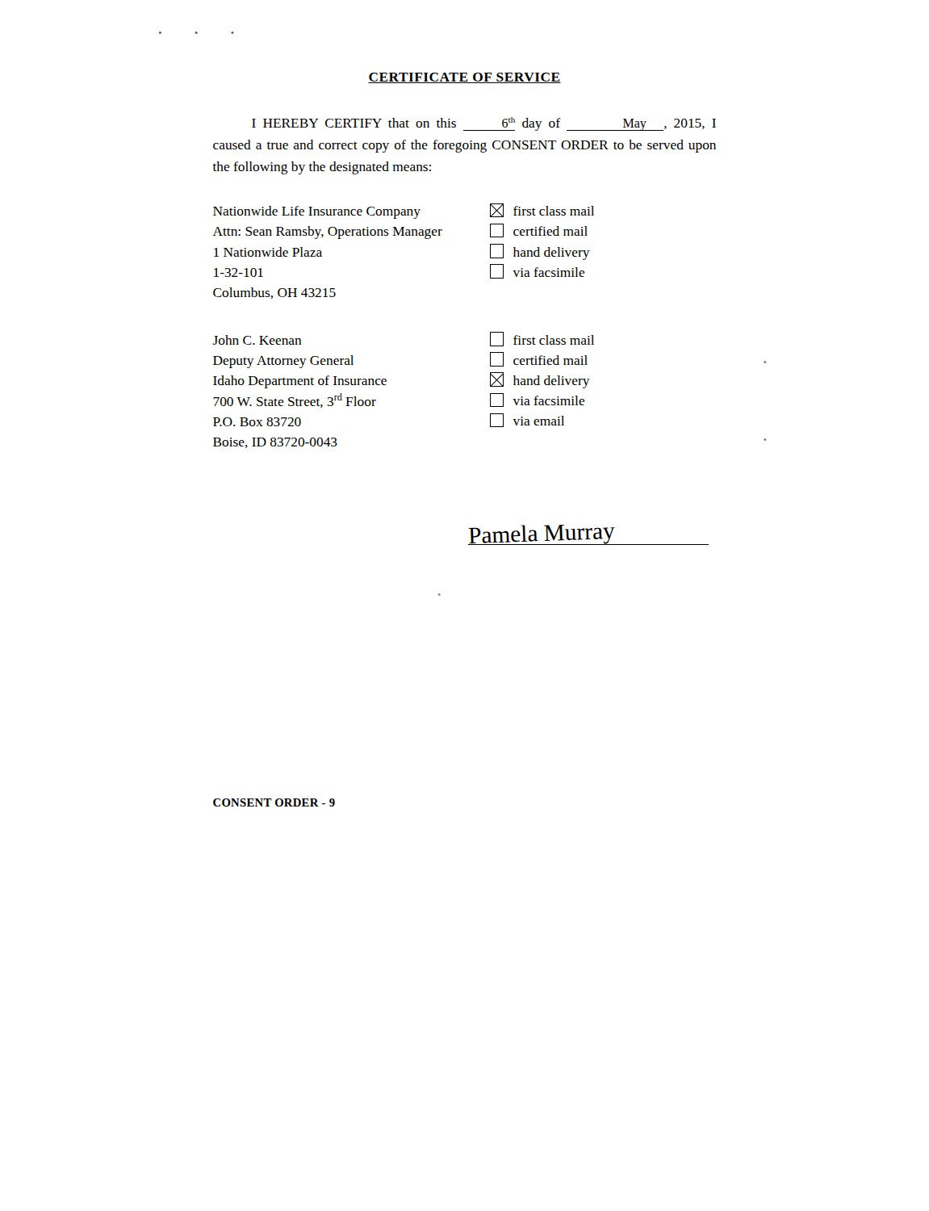• • •
•
•
•
CERTIFICATE OF SERVICE
I HEREBY CERTIFY that on this 6th day of May, 2015, I caused a true and correct copy of the foregoing CONSENT ORDER to be served upon the following by the designated means:
| Nationwide Life Insurance Company Attn: Sean Ramsby, Operations Manager 1 Nationwide Plaza 1-32-101 Columbus, OH 43215 | first class mail certified mail hand delivery via facsimile |
| John C. Keenan Deputy Attorney General Idaho Department of Insurance 700 W. State Street, 3 rd Floor P.O. Box 83720 Boise, ID 83720-0043 | first class mail certified mail hand delivery via facsimile via email |
Pamela Murray
CONSENT ORDER - 9